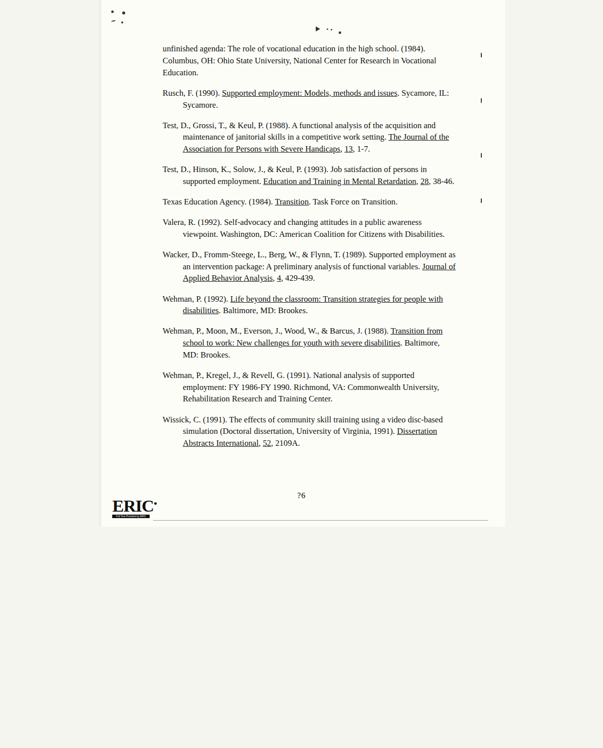unfinished agenda: The role of vocational education in the high school. (1984). Columbus, OH: Ohio State University, National Center for Research in Vocational Education.
Rusch, F. (1990). Supported employment: Models, methods and issues. Sycamore, IL: Sycamore.
Test, D., Grossi, T., & Keul, P. (1988). A functional analysis of the acquisition and maintenance of janitorial skills in a competitive work setting. The Journal of the Association for Persons with Severe Handicaps, 13, 1-7.
Test, D., Hinson, K., Solow, J., & Keul, P. (1993). Job satisfaction of persons in supported employment. Education and Training in Mental Retardation, 28, 38-46.
Texas Education Agency. (1984). Transition. Task Force on Transition.
Valera, R. (1992). Self-advocacy and changing attitudes in a public awareness viewpoint. Washington, DC: American Coalition for Citizens with Disabilities.
Wacker, D., Fromm-Steege, L., Berg, W., & Flynn, T. (1989). Supported employment as an intervention package: A preliminary analysis of functional variables. Journal of Applied Behavior Analysis, 4, 429-439.
Wehman, P. (1992). Life beyond the classroom: Transition strategies for people with disabilities. Baltimore, MD: Brookes.
Wehman, P., Moon, M., Everson, J., Wood, W., & Barcus, J. (1988). Transition from school to work: New challenges for youth with severe disabilities. Baltimore, MD: Brookes.
Wehman, P., Kregel, J., & Revell, G. (1991). National analysis of supported employment: FY 1986-FY 1990. Richmond, VA: Commonwealth University, Rehabilitation Research and Training Center.
Wissick, C. (1991). The effects of community skill training using a video disc-based simulation (Doctoral dissertation, University of Virginia, 1991). Dissertation Abstracts International, 52, 2109A.
?6
ERIC●
Full Text Provided by ERIC